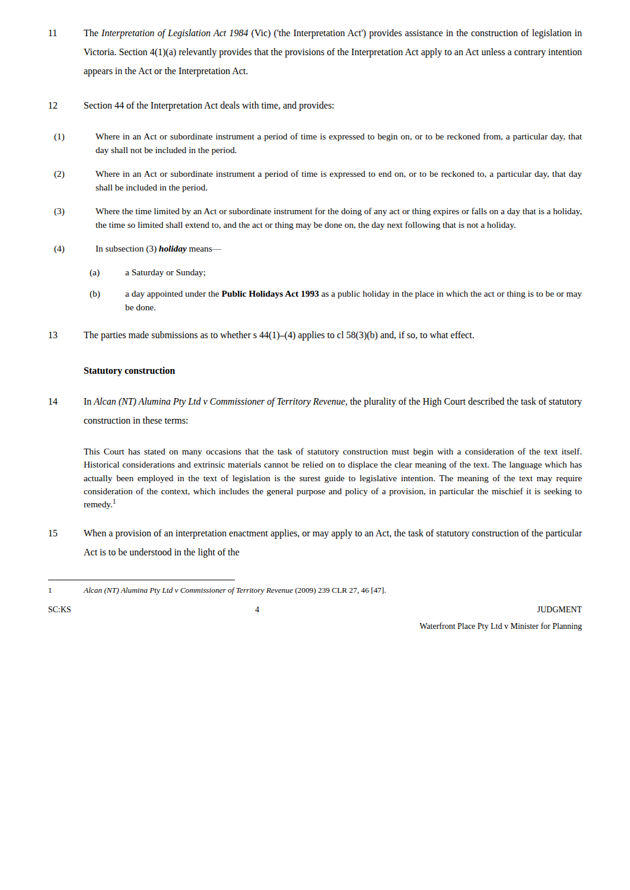11
The Interpretation of Legislation Act 1984 (Vic) ('the Interpretation Act') provides assistance in the construction of legislation in Victoria. Section 4(1)(a) relevantly provides that the provisions of the Interpretation Act apply to an Act unless a contrary intention appears in the Act or the Interpretation Act.
12
Section 44 of the Interpretation Act deals with time, and provides:
(1)
Where in an Act or subordinate instrument a period of time is expressed to begin on, or to be reckoned from, a particular day, that day shall not be included in the period.
(2)
Where in an Act or subordinate instrument a period of time is expressed to end on, or to be reckoned to, a particular day, that day shall be included in the period.
(3)
Where the time limited by an Act or subordinate instrument for the doing of any act or thing expires or falls on a day that is a holiday, the time so limited shall extend to, and the act or thing may be done on, the day next following that is not a holiday.
(4)
In subsection (3) holiday means—
(a)
a Saturday or Sunday;
(b)
a day appointed under the Public Holidays Act 1993 as a public holiday in the place in which the act or thing is to be or may be done.
13
The parties made submissions as to whether s 44(1)–(4) applies to cl 58(3)(b) and, if so, to what effect.
Statutory construction
14
In Alcan (NT) Alumina Pty Ltd v Commissioner of Territory Revenue, the plurality of the High Court described the task of statutory construction in these terms:
This Court has stated on many occasions that the task of statutory construction must begin with a consideration of the text itself. Historical considerations and extrinsic materials cannot be relied on to displace the clear meaning of the text. The language which has actually been employed in the text of legislation is the surest guide to legislative intention. The meaning of the text may require consideration of the context, which includes the general purpose and policy of a provision, in particular the mischief it is seeking to remedy.1
15
When a provision of an interpretation enactment applies, or may apply to an Act, the task of statutory construction of the particular Act is to be understood in the light of the
1
Alcan (NT) Alumina Pty Ltd v Commissioner of Territory Revenue (2009) 239 CLR 27, 46 [47].
SC:KS
4
JUDGMENT Waterfront Place Pty Ltd v Minister for Planning